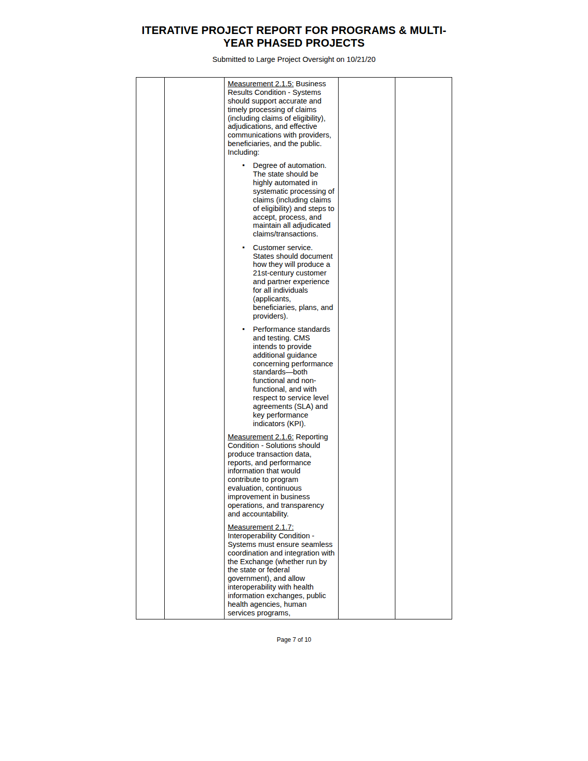ITERATIVE PROJECT REPORT FOR PROGRAMS & MULTI-YEAR PHASED PROJECTS
Submitted to Large Project Oversight on 10/21/20
| | | Measurement 2.1.5: Business Results Condition - Systems should support accurate and timely processing of claims (including claims of eligibility), adjudications, and effective communications with providers, beneficiaries, and the public. Including: Degree of automation. The state should be highly automated in systematic processing of claims (including claims of eligibility) and steps to accept, process, and maintain all adjudicated claims/transactions. Customer service. States should document how they will produce a 21st-century customer and partner experience for all individuals (applicants, beneficiaries, plans, and providers). Performance standards and testing. CMS intends to provide additional guidance concerning performance standards—both functional and non-functional, and with respect to service level agreements (SLA) and key performance indicators (KPI). Measurement 2.1.6: Reporting Condition - Solutions should produce transaction data, reports, and performance information that would contribute to program evaluation, continuous improvement in business operations, and transparency and accountability. Measurement 2.1.7: Interoperability Condition - Systems must ensure seamless coordination and integration with the Exchange (whether run by the state or federal government), and allow interoperability with health information exchanges, public health agencies, human services programs, | | |
Page 7 of 10